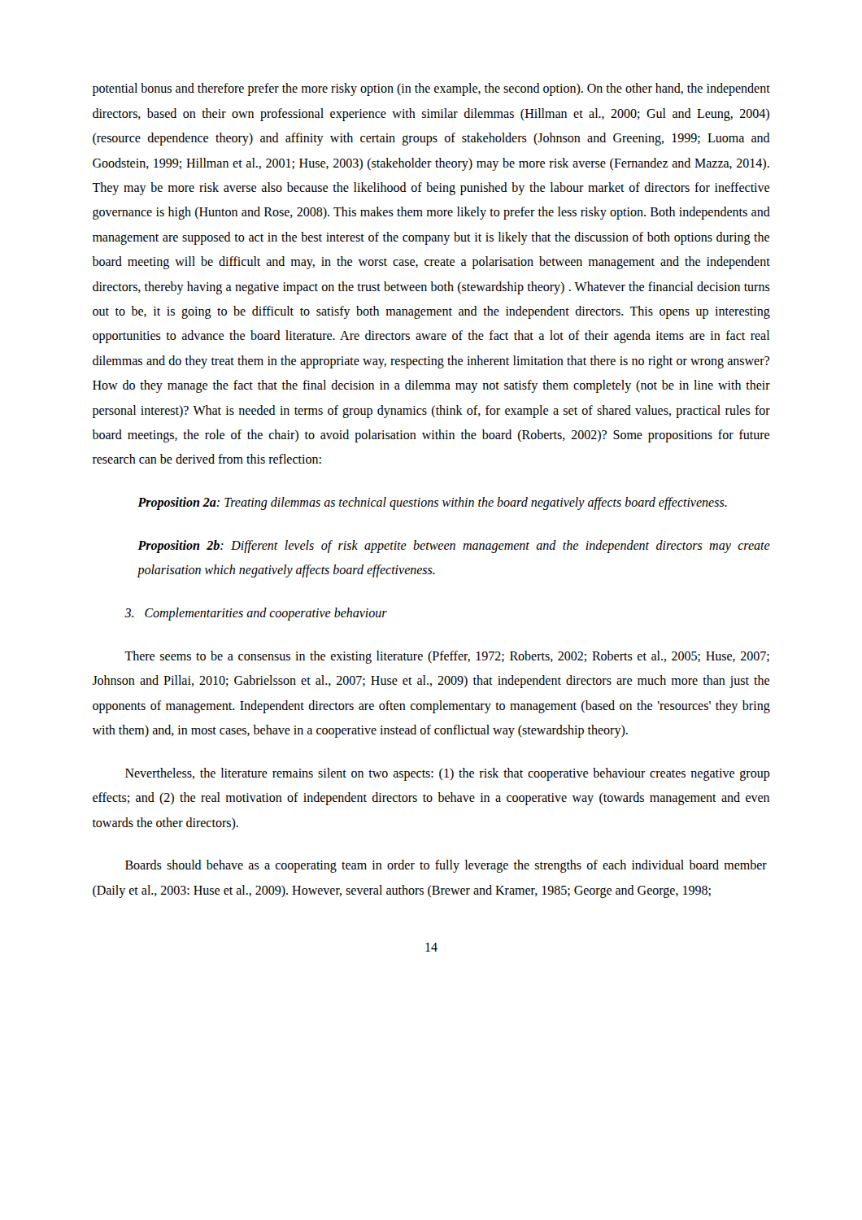potential bonus and therefore prefer the more risky option (in the example, the second option). On the other hand, the independent directors, based on their own professional experience with similar dilemmas (Hillman et al., 2000; Gul and Leung, 2004) (resource dependence theory) and affinity with certain groups of stakeholders (Johnson and Greening, 1999; Luoma and Goodstein, 1999; Hillman et al., 2001; Huse, 2003) (stakeholder theory) may be more risk averse (Fernandez and Mazza, 2014). They may be more risk averse also because the likelihood of being punished by the labour market of directors for ineffective governance is high (Hunton and Rose, 2008). This makes them more likely to prefer the less risky option. Both independents and management are supposed to act in the best interest of the company but it is likely that the discussion of both options during the board meeting will be difficult and may, in the worst case, create a polarisation between management and the independent directors, thereby having a negative impact on the trust between both (stewardship theory) . Whatever the financial decision turns out to be, it is going to be difficult to satisfy both management and the independent directors. This opens up interesting opportunities to advance the board literature. Are directors aware of the fact that a lot of their agenda items are in fact real dilemmas and do they treat them in the appropriate way, respecting the inherent limitation that there is no right or wrong answer? How do they manage the fact that the final decision in a dilemma may not satisfy them completely (not be in line with their personal interest)? What is needed in terms of group dynamics (think of, for example a set of shared values, practical rules for board meetings, the role of the chair) to avoid polarisation within the board (Roberts, 2002)? Some propositions for future research can be derived from this reflection:
Proposition 2a: Treating dilemmas as technical questions within the board negatively affects board effectiveness.
Proposition 2b: Different levels of risk appetite between management and the independent directors may create polarisation which negatively affects board effectiveness.
3. Complementarities and cooperative behaviour
There seems to be a consensus in the existing literature (Pfeffer, 1972; Roberts, 2002; Roberts et al., 2005; Huse, 2007; Johnson and Pillai, 2010; Gabrielsson et al., 2007; Huse et al., 2009) that independent directors are much more than just the opponents of management. Independent directors are often complementary to management (based on the 'resources' they bring with them) and, in most cases, behave in a cooperative instead of conflictual way (stewardship theory).
Nevertheless, the literature remains silent on two aspects: (1) the risk that cooperative behaviour creates negative group effects; and (2) the real motivation of independent directors to behave in a cooperative way (towards management and even towards the other directors).
Boards should behave as a cooperating team in order to fully leverage the strengths of each individual board member (Daily et al., 2003: Huse et al., 2009). However, several authors (Brewer and Kramer, 1985; George and George, 1998;
14